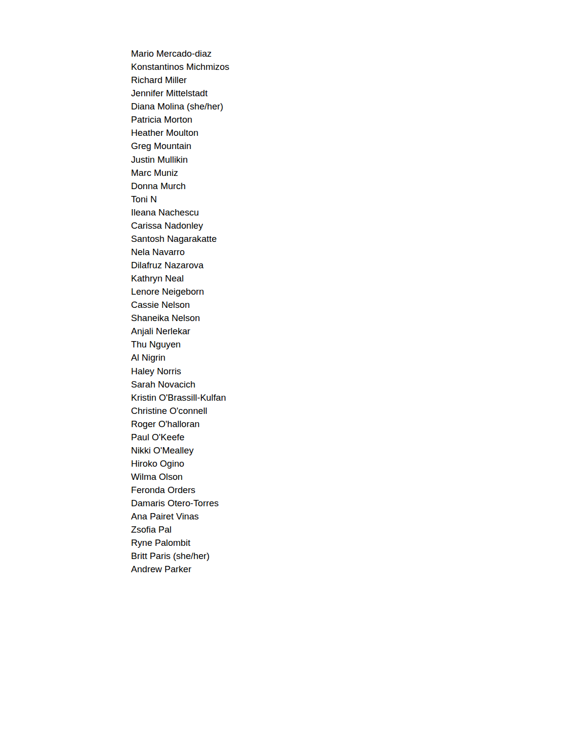Mario Mercado-diaz
Konstantinos Michmizos
Richard Miller
Jennifer Mittelstadt
Diana Molina (she/her)
Patricia Morton
Heather Moulton
Greg Mountain
Justin Mullikin
Marc Muniz
Donna Murch
Toni N
Ileana Nachescu
Carissa Nadonley
Santosh Nagarakatte
Nela Navarro
Dilafruz Nazarova
Kathryn Neal
Lenore Neigeborn
Cassie Nelson
Shaneika Nelson
Anjali Nerlekar
Thu Nguyen
Al Nigrin
Haley Norris
Sarah Novacich
Kristin O'Brassill-Kulfan
Christine O'connell
Roger O'halloran
Paul O'Keefe
Nikki O'Mealley
Hiroko Ogino
Wilma Olson
Feronda Orders
Damaris Otero-Torres
Ana Pairet Vinas
Zsofia Pal
Ryne Palombit
Britt Paris (she/her)
Andrew Parker